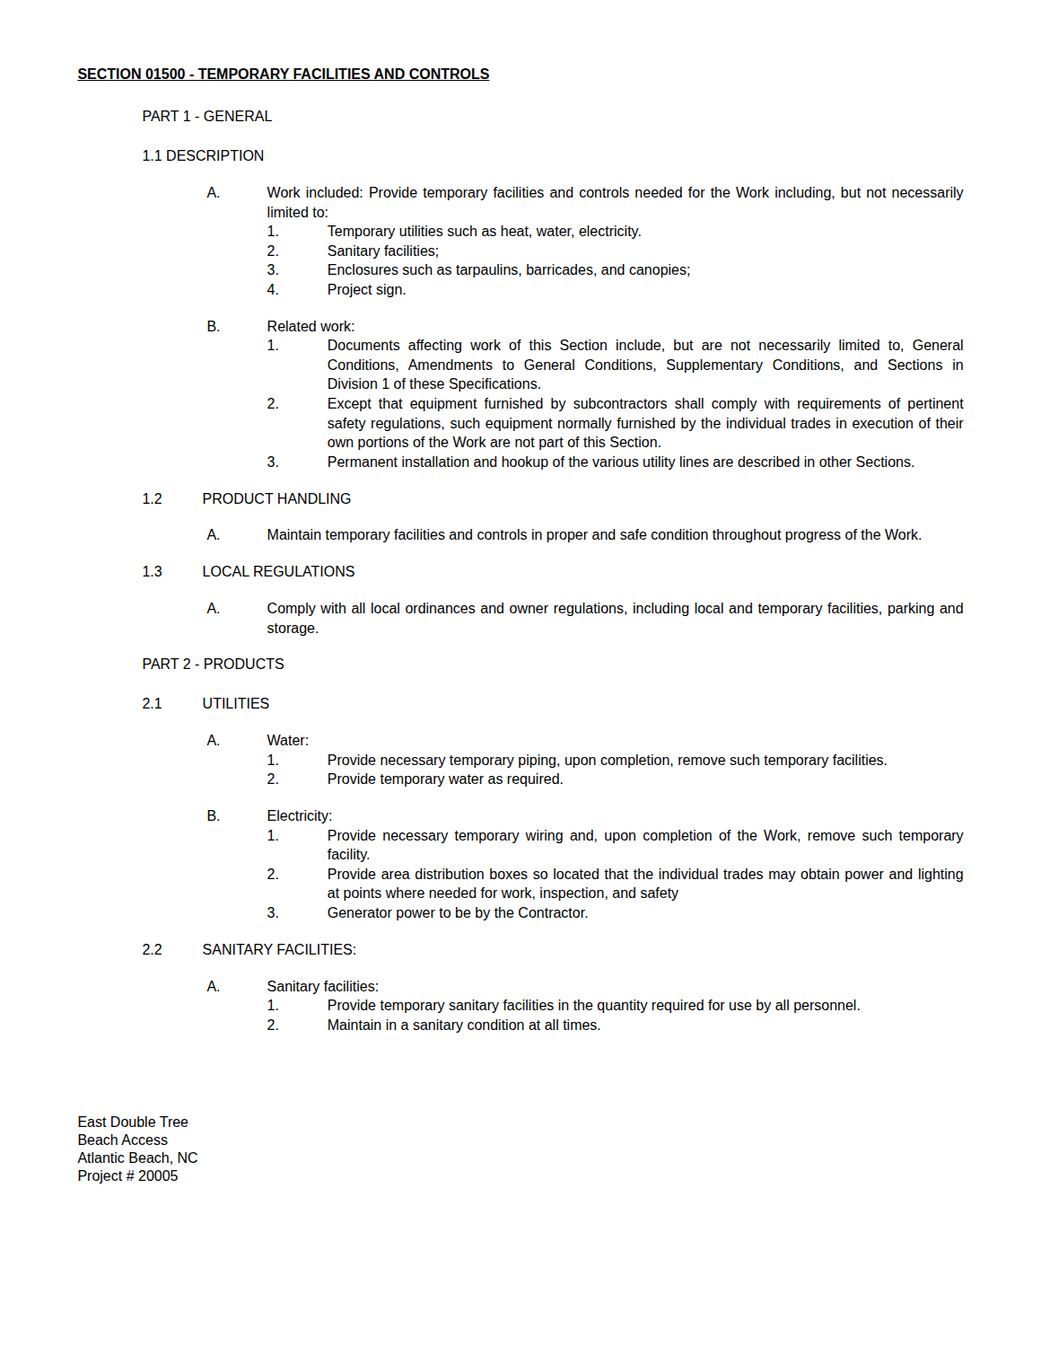SECTION 01500 - TEMPORARY FACILITIES AND CONTROLS
PART 1 - GENERAL
1.1 DESCRIPTION
A.
Work included: Provide temporary facilities and controls needed for the Work including, but not necessarily limited to:
1.
Temporary utilities such as heat, water, electricity.
2.
Sanitary facilities;
3.
Enclosures such as tarpaulins, barricades, and canopies;
4.
Project sign.
B.
Related work:
1.
Documents affecting work of this Section include, but are not necessarily limited to, General Conditions, Amendments to General Conditions, Supplementary Conditions, and Sections in Division 1 of these Specifications.
2.
Except that equipment furnished by subcontractors shall comply with requirements of pertinent safety regulations, such equipment normally furnished by the individual trades in execution of their own portions of the Work are not part of this Section.
3.
Permanent installation and hookup of the various utility lines are described in other Sections.
1.2 PRODUCT HANDLING
A.
Maintain temporary facilities and controls in proper and safe condition throughout progress of the Work.
1.3 LOCAL REGULATIONS
A.
Comply with all local ordinances and owner regulations, including local and temporary facilities, parking and storage.
PART 2 - PRODUCTS
2.1 UTILITIES
A.
Water:
1.
Provide necessary temporary piping, upon completion, remove such temporary facilities.
2.
Provide temporary water as required.
B.
Electricity:
1.
Provide necessary temporary wiring and, upon completion of the Work, remove such temporary facility.
2.
Provide area distribution boxes so located that the individual trades may obtain power and lighting at points where needed for work, inspection, and safety
3.
Generator power to be by the Contractor.
2.2 SANITARY FACILITIES:
A.
Sanitary facilities:
1.
Provide temporary sanitary facilities in the quantity required for use by all personnel.
2.
Maintain in a sanitary condition at all times.
East Double Tree
Beach Access
Atlantic Beach, NC
Project # 20005